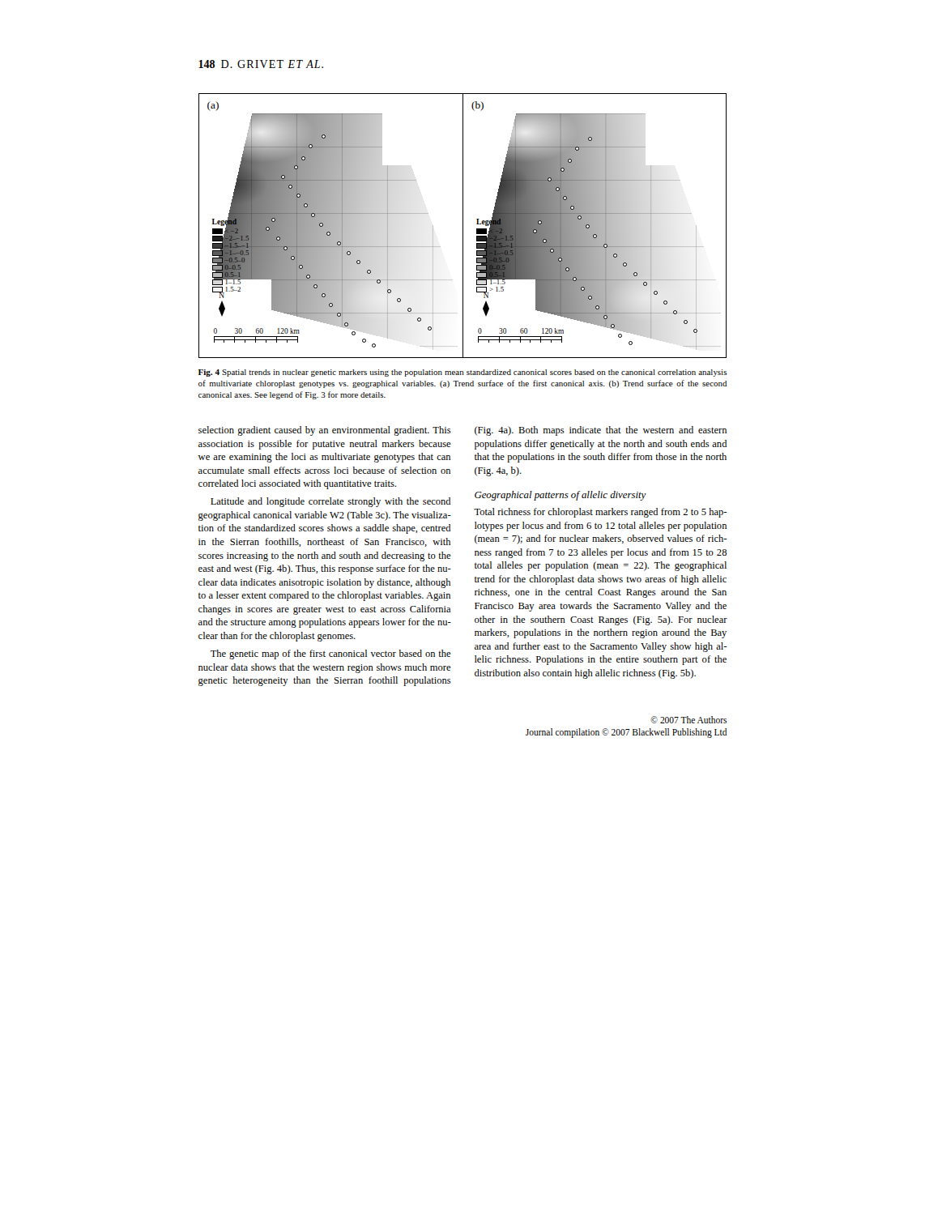148 D. GRIVET ET AL.
(a)
Legend
< −2
−2–−1.5
−1.5–−1
−1–−0.5
−0.5–0
0–0.5
0.5–1
1–1.5
1.5–2
N
03060120 km
(b)
Legend
< −2
−2–−1.5
−1.5–−1
−1–−0.5
−0.5–0
0–0.5
0.5–1
1–1.5
> 1.5
N
03060120 km
Fig. 4 Spatial trends in nuclear genetic markers using the population mean standardized canonical scores based on the canonical correlation analysis of multivariate chloroplast genotypes vs. geographical variables. (a) Trend surface of the first canonical axis. (b) Trend surface of the second canonical axes. See legend of Fig. 3 for more details.
selection gradient caused by an environmental gradient. This association is possible for putative neutral markers because we are examining the loci as multivariate genotypes that can accumulate small effects across loci because of selection on correlated loci associated with quantitative traits.
Latitude and longitude correlate strongly with the second geographical canonical variable W2 (Table 3c). The visualization of the standardized scores shows a saddle shape, centred in the Sierran foothills, northeast of San Francisco, with scores increasing to the north and south and decreasing to the east and west (Fig. 4b). Thus, this response surface for the nuclear data indicates anisotropic isolation by distance, although to a lesser extent compared to the chloroplast variables. Again changes in scores are greater west to east across California and the structure among populations appears lower for the nuclear than for the chloroplast genomes.
The genetic map of the first canonical vector based on the nuclear data shows that the western region shows much more genetic heterogeneity than the Sierran foothill populations (Fig. 4a). Both maps indicate that the western and eastern populations differ genetically at the north and south ends and that the populations in the south differ from those in the north (Fig. 4a, b).
Geographical patterns of allelic diversity
Total richness for chloroplast markers ranged from 2 to 5 haplotypes per locus and from 6 to 12 total alleles per population (mean = 7); and for nuclear makers, observed values of richness ranged from 7 to 23 alleles per locus and from 15 to 28 total alleles per population (mean = 22). The geographical trend for the chloroplast data shows two areas of high allelic richness, one in the central Coast Ranges around the San Francisco Bay area towards the Sacramento Valley and the other in the southern Coast Ranges (Fig. 5a). For nuclear markers, populations in the northern region around the Bay area and further east to the Sacramento Valley show high allelic richness. Populations in the entire southern part of the distribution also contain high allelic richness (Fig. 5b).
© 2007 The Authors
Journal compilation © 2007 Blackwell Publishing Ltd